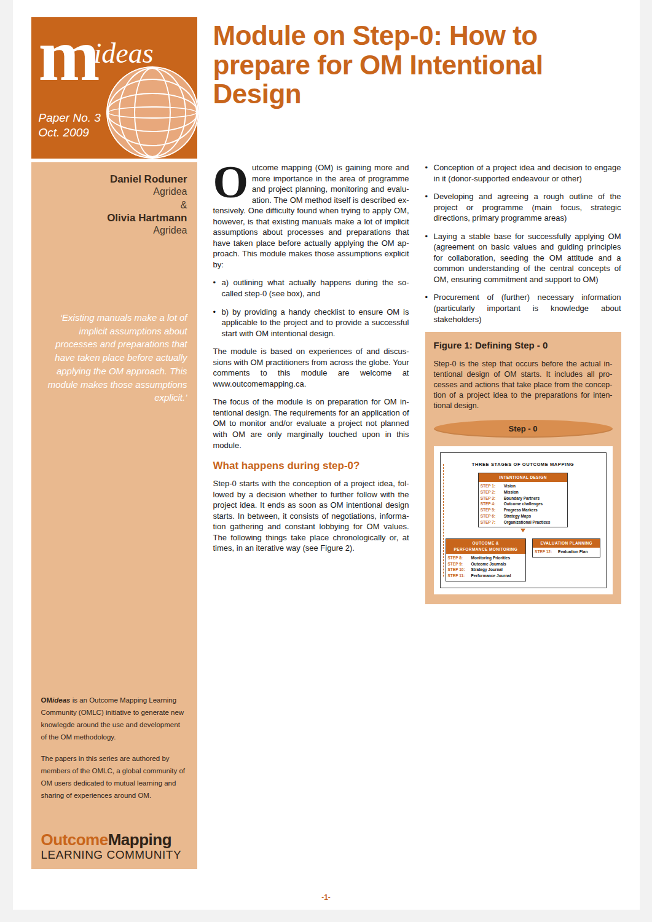mideas
Paper No. 3
Oct. 2009
Module on Step-0: How to prepare for OM Intentional Design
Daniel Roduner
Agridea
&
Olivia Hartmann
Agridea
‘Existing manuals make a lot of implicit assumptions about processes and preparations that have taken place before actually applying the OM approach. This module makes those assumptions explicit.’
OMideas is an Outcome Mapping Learning Community (OMLC) initiative to generate new knowlegde around the use and development of the OM methodology.
The papers in this series are authored by members of the OMLC, a global community of OM users dedicated to mutual learning and sharing of experiences around OM.
OutcomeMapping
LEARNING COMMUNITY
Outcome mapping (OM) is gaining more and more importance in the area of programme and project planning, monitoring and evaluation. The OM method itself is described extensively. One difficulty found when trying to apply OM, however, is that existing manuals make a lot of implicit assumptions about processes and preparations that have taken place before actually applying the OM approach. This module makes those assumptions explicit by:
a) outlining what actually happens during the so-called step-0 (see box), and
b) by providing a handy checklist to ensure OM is applicable to the project and to provide a successful start with OM intentional design.
The module is based on experiences of and discussions with OM practitioners from across the globe. Your comments to this module are welcome at www.outcomemapping.ca.
The focus of the module is on preparation for OM intentional design. The requirements for an application of OM to monitor and/or evaluate a project not planned with OM are only marginally touched upon in this module.
What happens during step-0?
Step-0 starts with the conception of a project idea, followed by a decision whether to further follow with the project idea. It ends as soon as OM intentional design starts. In between, it consists of negotiations, information gathering and constant lobbying for OM values. The following things take place chronologically or, at times, in an iterative way (see Figure 2).
Conception of a project idea and decision to engage in it (donor-supported endeavour or other)
Developing and agreeing a rough outline of the project or programme (main focus, strategic directions, primary programme areas)
Laying a stable base for successfully applying OM (agreement on basic values and guiding principles for collaboration, seeding the OM attitude and a common understanding of the central concepts of OM, ensuring commitment and support to OM)
Procurement of (further) necessary information (particularly important is knowledge about stakeholders)
Figure 1: Defining Step - 0
Step-0 is the step that occurs before the actual intentional design of OM starts. It includes all processes and actions that take place from the conception of a project idea to the preparations for intentional design.
Step - 0
THREE STAGES OF OUTCOME MAPPING
INTENTIONAL DESIGN
STEP 1: Vision
STEP 2: Mission
STEP 3: Boundary Partners
STEP 4: Outcome challenges
STEP 5: Progress Markers
STEP 6: Strategy Maps
STEP 7: Organizational Practices
OUTCOME &
PERFORMANCE MONITORING
STEP 8: Monitoring Priorities
STEP 9: Outcome Journals
STEP 10: Strategy Journal
STEP 11: Performance Journal
EVALUATION PLANNING
STEP 12: Evaluation Plan
-1-